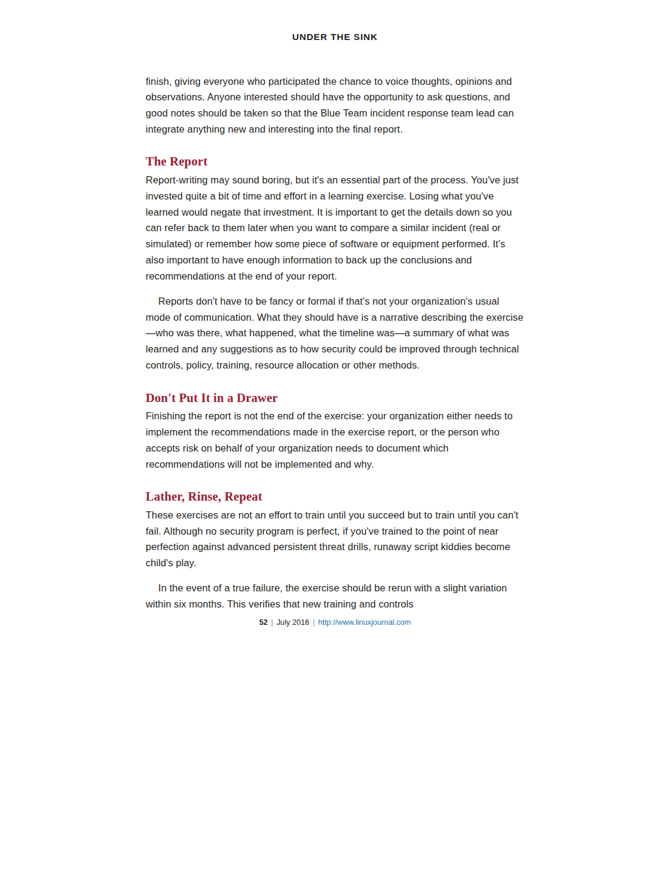UNDER THE SINK
finish, giving everyone who participated the chance to voice thoughts, opinions and observations. Anyone interested should have the opportunity to ask questions, and good notes should be taken so that the Blue Team incident response team lead can integrate anything new and interesting into the final report.
The Report
Report-writing may sound boring, but it's an essential part of the process. You've just invested quite a bit of time and effort in a learning exercise. Losing what you've learned would negate that investment. It is important to get the details down so you can refer back to them later when you want to compare a similar incident (real or simulated) or remember how some piece of software or equipment performed. It's also important to have enough information to back up the conclusions and recommendations at the end of your report.
Reports don't have to be fancy or formal if that's not your organization's usual mode of communication. What they should have is a narrative describing the exercise—who was there, what happened, what the timeline was—a summary of what was learned and any suggestions as to how security could be improved through technical controls, policy, training, resource allocation or other methods.
Don't Put It in a Drawer
Finishing the report is not the end of the exercise: your organization either needs to implement the recommendations made in the exercise report, or the person who accepts risk on behalf of your organization needs to document which recommendations will not be implemented and why.
Lather, Rinse, Repeat
These exercises are not an effort to train until you succeed but to train until you can't fail. Although no security program is perfect, if you've trained to the point of near perfection against advanced persistent threat drills, runaway script kiddies become child's play.
In the event of a true failure, the exercise should be rerun with a slight variation within six months. This verifies that new training and controls
52|July 2016|http://www.linuxjournal.com